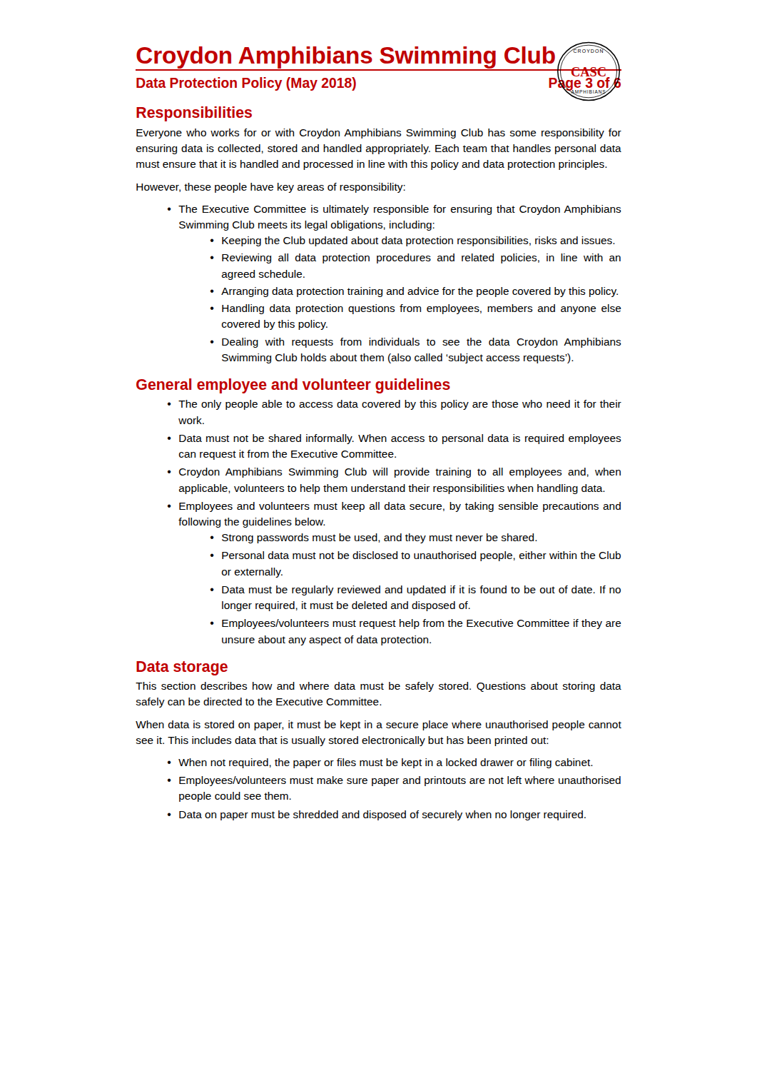CROYDON AMPHIBIANS CASC
Croydon Amphibians Swimming Club
Data Protection Policy (May 2018) Page 3 of 6
Responsibilities
Everyone who works for or with Croydon Amphibians Swimming Club has some responsibility for ensuring data is collected, stored and handled appropriately. Each team that handles personal data must ensure that it is handled and processed in line with this policy and data protection principles.
However, these people have key areas of responsibility:
The Executive Committee is ultimately responsible for ensuring that Croydon Amphibians Swimming Club meets its legal obligations, including:
Keeping the Club updated about data protection responsibilities, risks and issues.
Reviewing all data protection procedures and related policies, in line with an agreed schedule.
Arranging data protection training and advice for the people covered by this policy.
Handling data protection questions from employees, members and anyone else covered by this policy.
Dealing with requests from individuals to see the data Croydon Amphibians Swimming Club holds about them (also called ‘subject access requests’).
General employee and volunteer guidelines
The only people able to access data covered by this policy are those who need it for their work.
Data must not be shared informally. When access to personal data is required employees can request it from the Executive Committee.
Croydon Amphibians Swimming Club will provide training to all employees and, when applicable, volunteers to help them understand their responsibilities when handling data.
Employees and volunteers must keep all data secure, by taking sensible precautions and following the guidelines below.
Strong passwords must be used, and they must never be shared.
Personal data must not be disclosed to unauthorised people, either within the Club or externally.
Data must be regularly reviewed and updated if it is found to be out of date. If no longer required, it must be deleted and disposed of.
Employees/volunteers must request help from the Executive Committee if they are unsure about any aspect of data protection.
Data storage
This section describes how and where data must be safely stored. Questions about storing data safely can be directed to the Executive Committee.
When data is stored on paper, it must be kept in a secure place where unauthorised people cannot see it. This includes data that is usually stored electronically but has been printed out:
When not required, the paper or files must be kept in a locked drawer or filing cabinet.
Employees/volunteers must make sure paper and printouts are not left where unauthorised people could see them.
Data on paper must be shredded and disposed of securely when no longer required.